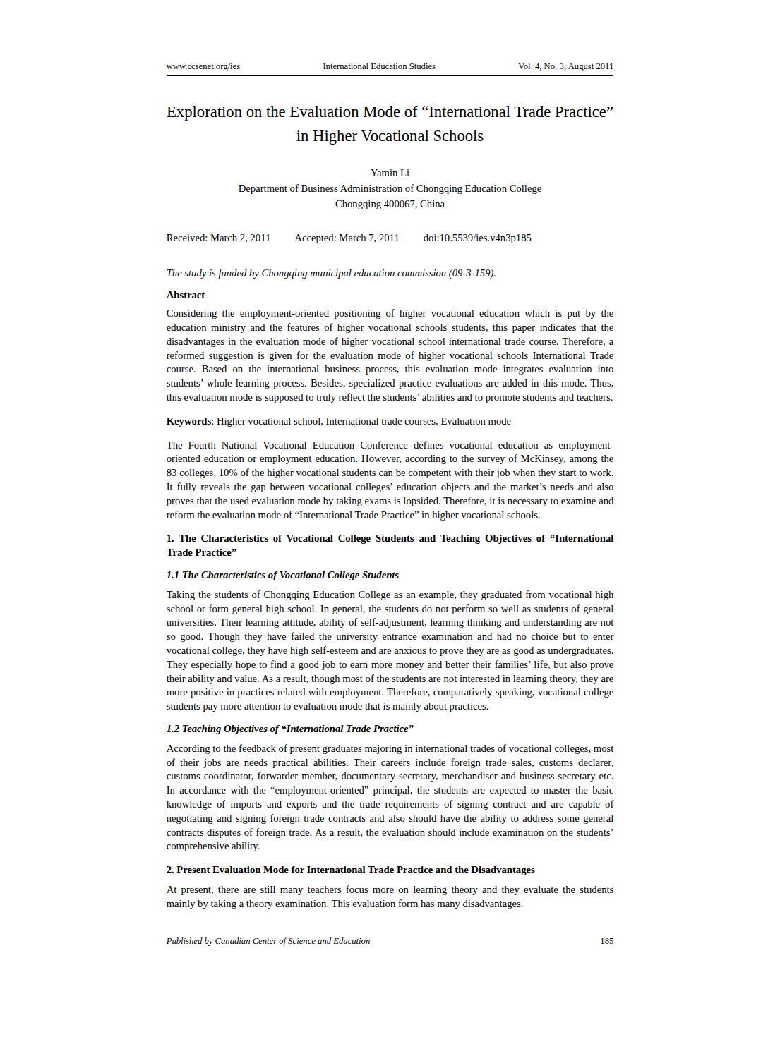www.ccsenet.org/ies
International Education Studies
Vol. 4, No. 3; August 2011
Exploration on the Evaluation Mode of “International Trade Practice” in Higher Vocational Schools
Yamin Li
Department of Business Administration of Chongqing Education College
Chongqing 400067, China
Received: March 2, 2011 Accepted: March 7, 2011 doi:10.5539/ies.v4n3p185
The study is funded by Chongqing municipal education commission (09-3-159).
Abstract
Considering the employment-oriented positioning of higher vocational education which is put by the education ministry and the features of higher vocational schools students, this paper indicates that the disadvantages in the evaluation mode of higher vocational school international trade course. Therefore, a reformed suggestion is given for the evaluation mode of higher vocational schools International Trade course. Based on the international business process, this evaluation mode integrates evaluation into students’ whole learning process. Besides, specialized practice evaluations are added in this mode. Thus, this evaluation mode is supposed to truly reflect the students’ abilities and to promote students and teachers.
Keywords: Higher vocational school, International trade courses, Evaluation mode
The Fourth National Vocational Education Conference defines vocational education as employment-oriented education or employment education. However, according to the survey of McKinsey, among the 83 colleges, 10% of the higher vocational students can be competent with their job when they start to work. It fully reveals the gap between vocational colleges’ education objects and the market’s needs and also proves that the used evaluation mode by taking exams is lopsided. Therefore, it is necessary to examine and reform the evaluation mode of “International Trade Practice” in higher vocational schools.
1. The Characteristics of Vocational College Students and Teaching Objectives of “International Trade Practice”
1.1 The Characteristics of Vocational College Students
Taking the students of Chongqing Education College as an example, they graduated from vocational high school or form general high school. In general, the students do not perform so well as students of general universities. Their learning attitude, ability of self-adjustment, learning thinking and understanding are not so good. Though they have failed the university entrance examination and had no choice but to enter vocational college, they have high self-esteem and are anxious to prove they are as good as undergraduates. They especially hope to find a good job to earn more money and better their families’ life, but also prove their ability and value. As a result, though most of the students are not interested in learning theory, they are more positive in practices related with employment. Therefore, comparatively speaking, vocational college students pay more attention to evaluation mode that is mainly about practices.
1.2 Teaching Objectives of “International Trade Practice”
According to the feedback of present graduates majoring in international trades of vocational colleges, most of their jobs are needs practical abilities. Their careers include foreign trade sales, customs declarer, customs coordinator, forwarder member, documentary secretary, merchandiser and business secretary etc. In accordance with the “employment-oriented” principal, the students are expected to master the basic knowledge of imports and exports and the trade requirements of signing contract and are capable of negotiating and signing foreign trade contracts and also should have the ability to address some general contracts disputes of foreign trade. As a result, the evaluation should include examination on the students’ comprehensive ability.
2. Present Evaluation Mode for International Trade Practice and the Disadvantages
At present, there are still many teachers focus more on learning theory and they evaluate the students mainly by taking a theory examination. This evaluation form has many disadvantages.
Published by Canadian Center of Science and Education
185